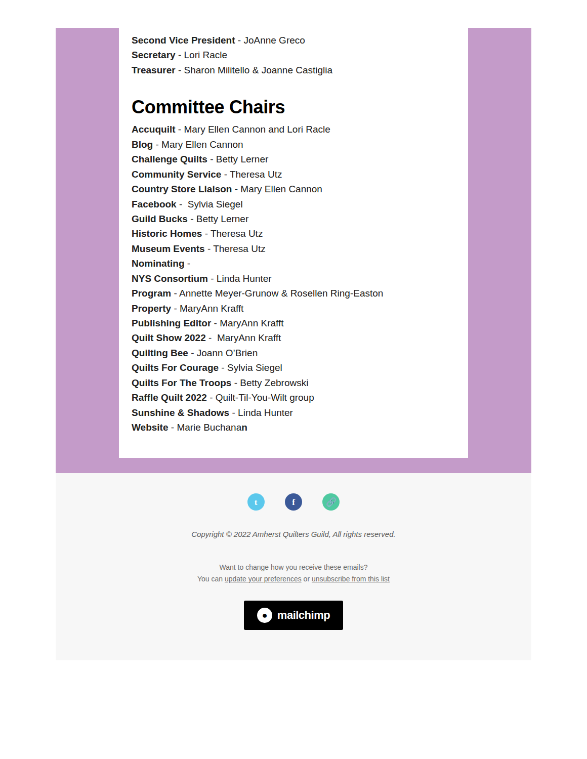Second Vice President - JoAnne Greco
Secretary - Lori Racle
Treasurer - Sharon Militello & Joanne Castiglia
Committee Chairs
Accuquilt - Mary Ellen Cannon and Lori Racle
Blog - Mary Ellen Cannon
Challenge Quilts - Betty Lerner
Community Service - Theresa Utz
Country Store Liaison - Mary Ellen Cannon
Facebook - Sylvia Siegel
Guild Bucks - Betty Lerner
Historic Homes - Theresa Utz
Museum Events - Theresa Utz
Nominating -
NYS Consortium - Linda Hunter
Program - Annette Meyer-Grunow & Rosellen Ring-Easton
Property - MaryAnn Krafft
Publishing Editor - MaryAnn Krafft
Quilt Show 2022 - MaryAnn Krafft
Quilting Bee - Joann O’Brien
Quilts For Courage - Sylvia Siegel
Quilts For The Troops - Betty Zebrowski
Raffle Quilt 2022 - Quilt-Til-You-Wilt group
Sunshine & Shadows - Linda Hunter
Website - Marie Buchanan
t f 🔗
Copyright © 2022 Amherst Quilters Guild, All rights reserved.
Want to change how you receive these emails?
You can update your preferences or unsubscribe from this list
●mailchimp